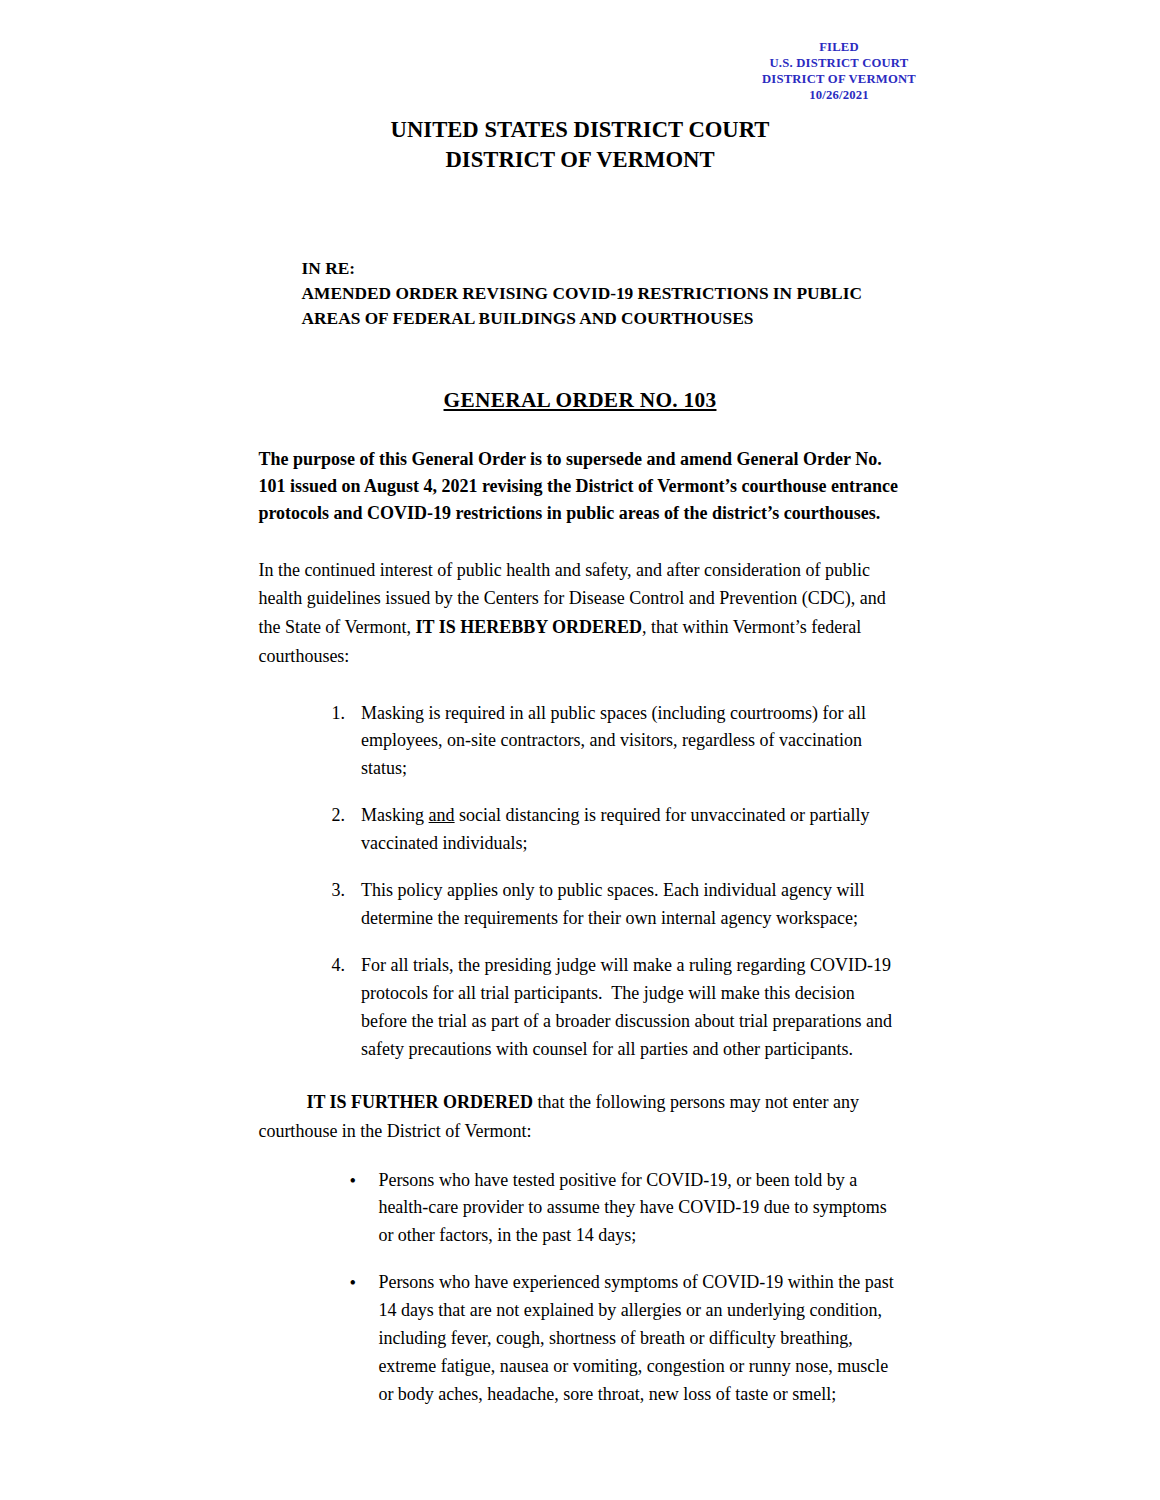FILED
U.S. DISTRICT COURT
DISTRICT OF VERMONT
10/26/2021
UNITED STATES DISTRICT COURT
DISTRICT OF VERMONT
IN RE: AMENDED ORDER REVISING COVID-19 RESTRICTIONS IN PUBLIC AREAS OF FEDERAL BUILDINGS AND COURTHOUSES
GENERAL ORDER NO. 103
The purpose of this General Order is to supersede and amend General Order No. 101 issued on August 4, 2021 revising the District of Vermont’s courthouse entrance protocols and COVID-19 restrictions in public areas of the district’s courthouses.
In the continued interest of public health and safety, and after consideration of public health guidelines issued by the Centers for Disease Control and Prevention (CDC), and the State of Vermont, IT IS HEREBBY ORDERED, that within Vermont’s federal courthouses:
Masking is required in all public spaces (including courtrooms) for all employees, on-site contractors, and visitors, regardless of vaccination status;
Masking and social distancing is required for unvaccinated or partially vaccinated individuals;
This policy applies only to public spaces. Each individual agency will determine the requirements for their own internal agency workspace;
For all trials, the presiding judge will make a ruling regarding COVID-19 protocols for all trial participants. The judge will make this decision before the trial as part of a broader discussion about trial preparations and safety precautions with counsel for all parties and other participants.
IT IS FURTHER ORDERED that the following persons may not enter any courthouse in the District of Vermont:
Persons who have tested positive for COVID-19, or been told by a health-care provider to assume they have COVID-19 due to symptoms or other factors, in the past 14 days;
Persons who have experienced symptoms of COVID-19 within the past 14 days that are not explained by allergies or an underlying condition, including fever, cough, shortness of breath or difficulty breathing, extreme fatigue, nausea or vomiting, congestion or runny nose, muscle or body aches, headache, sore throat, new loss of taste or smell;